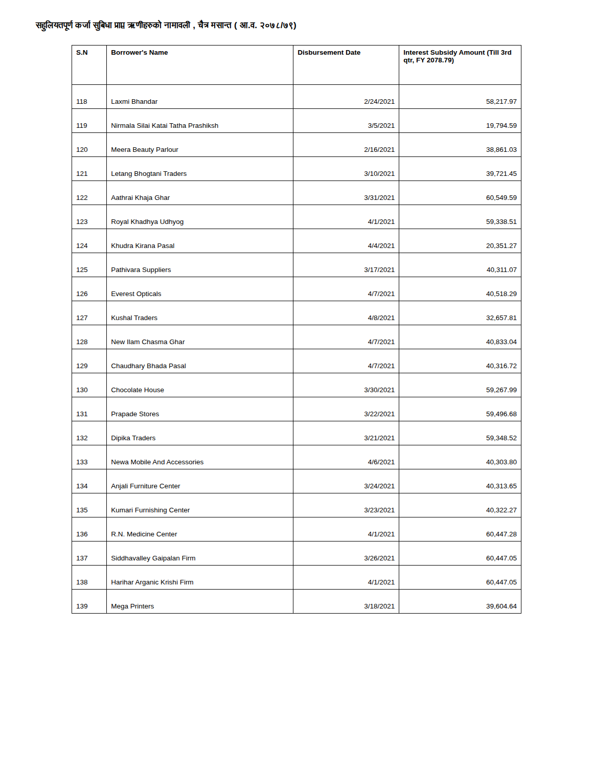सहुलियतपूर्ण कर्जा सुबिधा प्राप्त ऋणीहरुको नामावली , चैत्र मसान्त ( आ.व. २०७८/७९)
| S.N | Borrower's Name | Disbursement Date | Interest Subsidy Amount (Till 3rd qtr, FY 2078.79) |
| --- | --- | --- | --- |
| 118 | Laxmi Bhandar | 2/24/2021 | 58,217.97 |
| 119 | Nirmala Silai Katai Tatha Prashiksh | 3/5/2021 | 19,794.59 |
| 120 | Meera Beauty Parlour | 2/16/2021 | 38,861.03 |
| 121 | Letang Bhogtani Traders | 3/10/2021 | 39,721.45 |
| 122 | Aathrai Khaja Ghar | 3/31/2021 | 60,549.59 |
| 123 | Royal Khadhya Udhyog | 4/1/2021 | 59,338.51 |
| 124 | Khudra Kirana Pasal | 4/4/2021 | 20,351.27 |
| 125 | Pathivara Suppliers | 3/17/2021 | 40,311.07 |
| 126 | Everest Opticals | 4/7/2021 | 40,518.29 |
| 127 | Kushal Traders | 4/8/2021 | 32,657.81 |
| 128 | New Ilam Chasma Ghar | 4/7/2021 | 40,833.04 |
| 129 | Chaudhary Bhada Pasal | 4/7/2021 | 40,316.72 |
| 130 | Chocolate House | 3/30/2021 | 59,267.99 |
| 131 | Prapade Stores | 3/22/2021 | 59,496.68 |
| 132 | Dipika Traders | 3/21/2021 | 59,348.52 |
| 133 | Newa Mobile And Accessories | 4/6/2021 | 40,303.80 |
| 134 | Anjali Furniture Center | 3/24/2021 | 40,313.65 |
| 135 | Kumari Furnishing Center | 3/23/2021 | 40,322.27 |
| 136 | R.N. Medicine Center | 4/1/2021 | 60,447.28 |
| 137 | Siddhavalley Gaipalan Firm | 3/26/2021 | 60,447.05 |
| 138 | Harihar Arganic Krishi Firm | 4/1/2021 | 60,447.05 |
| 139 | Mega Printers | 3/18/2021 | 39,604.64 |